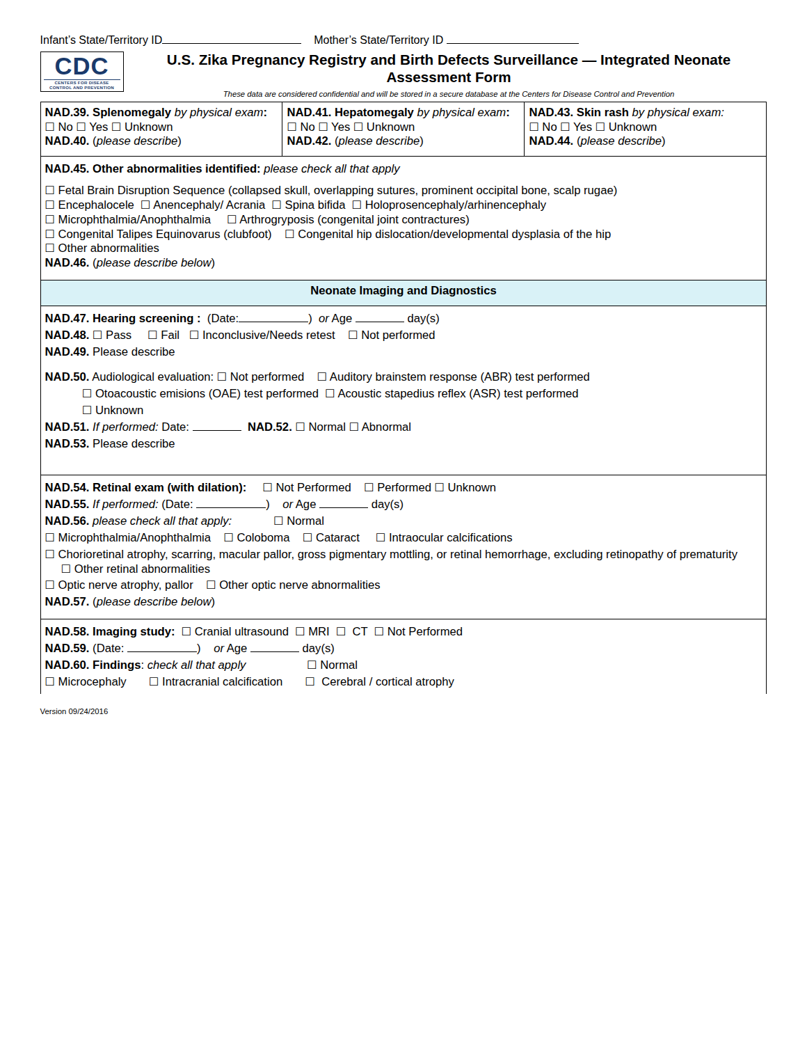Infant’s State/Territory ID Mother’s State/Territory ID
CDC
CENTERS FOR DISEASE
CONTROL AND PREVENTION
U.S. Zika Pregnancy Registry and Birth Defects Surveillance — Integrated Neonate Assessment Form
These data are considered confidential and will be stored in a secure database at the Centers for Disease Control and Prevention
| NAD.39. Splenomegaly by physical exam : ☐ No ☐ Yes ☐ Unknown NAD.40. ( please describe ) | NAD.41. Hepatomegaly by physical exam : ☐ No ☐ Yes ☐ Unknown NAD.42. ( please describe ) | NAD.43. Skin rash by physical exam: ☐ No ☐ Yes ☐ Unknown NAD.44. ( please describe ) |
| NAD.45. Other abnormalities identified: please check all that apply ☐ Fetal Brain Disruption Sequence (collapsed skull, overlapping sutures, prominent occipital bone, scalp rugae) ☐ Encephalocele ☐ Anencephaly/ Acrania ☐ Spina bifida ☐ Holoprosencephaly/arhinencephaly ☐ Microphthalmia/Anophthalmia ☐ Arthrogryposis (congenital joint contractures) ☐ Congenital Talipes Equinovarus (clubfoot) ☐ Congenital hip dislocation/developmental dysplasia of the hip ☐ Other abnormalities NAD.46. ( please describe below ) |
| Neonate Imaging and Diagnostics |
| NAD.47. Hearing screening : (Date: ) or Age day(s) NAD.48. ☐ Pass ☐ Fail ☐ Inconclusive/Needs retest ☐ Not performed NAD.49. Please describe NAD.50. Audiological evaluation: ☐ Not performed ☐ Auditory brainstem response (ABR) test performed ☐ Otoacoustic emisions (OAE) test performed ☐ Acoustic stapedius reflex (ASR) test performed ☐ Unknown NAD.51. If performed: Date: NAD.52. ☐ Normal ☐ Abnormal NAD.53. Please describe |
| NAD.54. Retinal exam (with dilation): ☐ Not Performed ☐ Performed ☐ Unknown NAD.55. If performed: (Date: ) or Age day(s) NAD.56. please check all that apply: ☐ Normal ☐ Microphthalmia/Anophthalmia ☐ Coloboma ☐ Cataract ☐ Intraocular calcifications ☐ Chorioretinal atrophy, scarring, macular pallor, gross pigmentary mottling, or retinal hemorrhage, excluding retinopathy of prematurity ☐ Other retinal abnormalities ☐ Optic nerve atrophy, pallor ☐ Other optic nerve abnormalities NAD.57. ( please describe below ) |
| NAD.58. Imaging study: ☐ Cranial ultrasound ☐ MRI ☐ CT ☐ Not Performed NAD.59. (Date: ) or Age day(s) NAD.60. Findings : check all that apply ☐ Normal ☐ Microcephaly ☐ Intracranial calcification ☐ Cerebral / cortical atrophy |
Version 09/24/2016